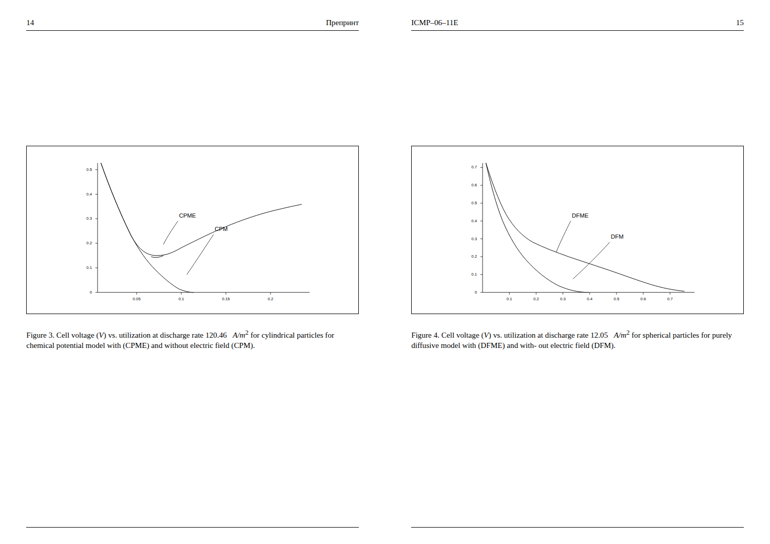14 Препринт
0 0.1 0.2 0.3 0.4 0.5 0.05 0.1 0.15 0.2 CPME CPM
Figure 3. Cell voltage (V) vs. utilization at discharge rate 120.46 A/m2 for cylindrical particles for chemical potential model with (CPME) and without electric field (CPM).
ICMP–06–11E 15
0 0.1 0.2 0.3 0.4 0.5 0.6 0.7 0.1 0.2 0.3 0.4 0.5 0.6 0.7 DFME DFM
Figure 4. Cell voltage (V) vs. utilization at discharge rate 12.05 A/m2 for spherical particles for purely diffusive model with (DFME) and with- out electric field (DFM).